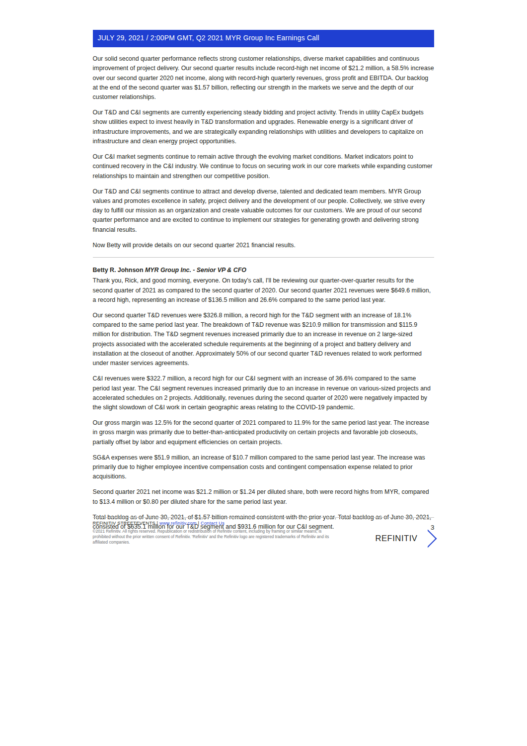JULY 29, 2021 / 2:00PM GMT, Q2 2021 MYR Group Inc Earnings Call
Our solid second quarter performance reflects strong customer relationships, diverse market capabilities and continuous improvement of project delivery. Our second quarter results include record-high net income of $21.2 million, a 58.5% increase over our second quarter 2020 net income, along with record-high quarterly revenues, gross profit and EBITDA. Our backlog at the end of the second quarter was $1.57 billion, reflecting our strength in the markets we serve and the depth of our customer relationships.
Our T&D and C&I segments are currently experiencing steady bidding and project activity. Trends in utility CapEx budgets show utilities expect to invest heavily in T&D transformation and upgrades. Renewable energy is a significant driver of infrastructure improvements, and we are strategically expanding relationships with utilities and developers to capitalize on infrastructure and clean energy project opportunities.
Our C&I market segments continue to remain active through the evolving market conditions. Market indicators point to continued recovery in the C&I industry. We continue to focus on securing work in our core markets while expanding customer relationships to maintain and strengthen our competitive position.
Our T&D and C&I segments continue to attract and develop diverse, talented and dedicated team members. MYR Group values and promotes excellence in safety, project delivery and the development of our people. Collectively, we strive every day to fulfill our mission as an organization and create valuable outcomes for our customers. We are proud of our second quarter performance and are excited to continue to implement our strategies for generating growth and delivering strong financial results.
Now Betty will provide details on our second quarter 2021 financial results.
Betty R. Johnson MYR Group Inc. - Senior VP & CFO
Thank you, Rick, and good morning, everyone. On today's call, I'll be reviewing our quarter-over-quarter results for the second quarter of 2021 as compared to the second quarter of 2020. Our second quarter 2021 revenues were $649.6 million, a record high, representing an increase of $136.5 million and 26.6% compared to the same period last year.
Our second quarter T&D revenues were $326.8 million, a record high for the T&D segment with an increase of 18.1% compared to the same period last year. The breakdown of T&D revenue was $210.9 million for transmission and $115.9 million for distribution. The T&D segment revenues increased primarily due to an increase in revenue on 2 large-sized projects associated with the accelerated schedule requirements at the beginning of a project and battery delivery and installation at the closeout of another. Approximately 50% of our second quarter T&D revenues related to work performed under master services agreements.
C&I revenues were $322.7 million, a record high for our C&I segment with an increase of 36.6% compared to the same period last year. The C&I segment revenues increased primarily due to an increase in revenue on various-sized projects and accelerated schedules on 2 projects. Additionally, revenues during the second quarter of 2020 were negatively impacted by the slight slowdown of C&I work in certain geographic areas relating to the COVID-19 pandemic.
Our gross margin was 12.5% for the second quarter of 2021 compared to 11.9% for the same period last year. The increase in gross margin was primarily due to better-than-anticipated productivity on certain projects and favorable job closeouts, partially offset by labor and equipment efficiencies on certain projects.
SG&A expenses were $51.9 million, an increase of $10.7 million compared to the same period last year. The increase was primarily due to higher employee incentive compensation costs and contingent compensation expense related to prior acquisitions.
Second quarter 2021 net income was $21.2 million or $1.24 per diluted share, both were record highs from MYR, compared to $13.4 million or $0.80 per diluted share for the same period last year.
Total backlog as of June 30, 2021, of $1.57 billion remained consistent with the prior year. Total backlog as of June 30, 2021, consisted of $635.1 million for our T&D segment and $931.6 million for our C&I segment.
REFINITIV STREETEVENTS | www.refinitiv.com | Contact Us
©2021 Refinitiv. All rights reserved. Republication or redistribution of Refinitiv content, including by framing or similar means, is prohibited without the prior written consent of Refinitiv. 'Refinitiv' and the Refinitiv logo are registered trademarks of Refinitiv and its affiliated companies.
3
REFINITIV